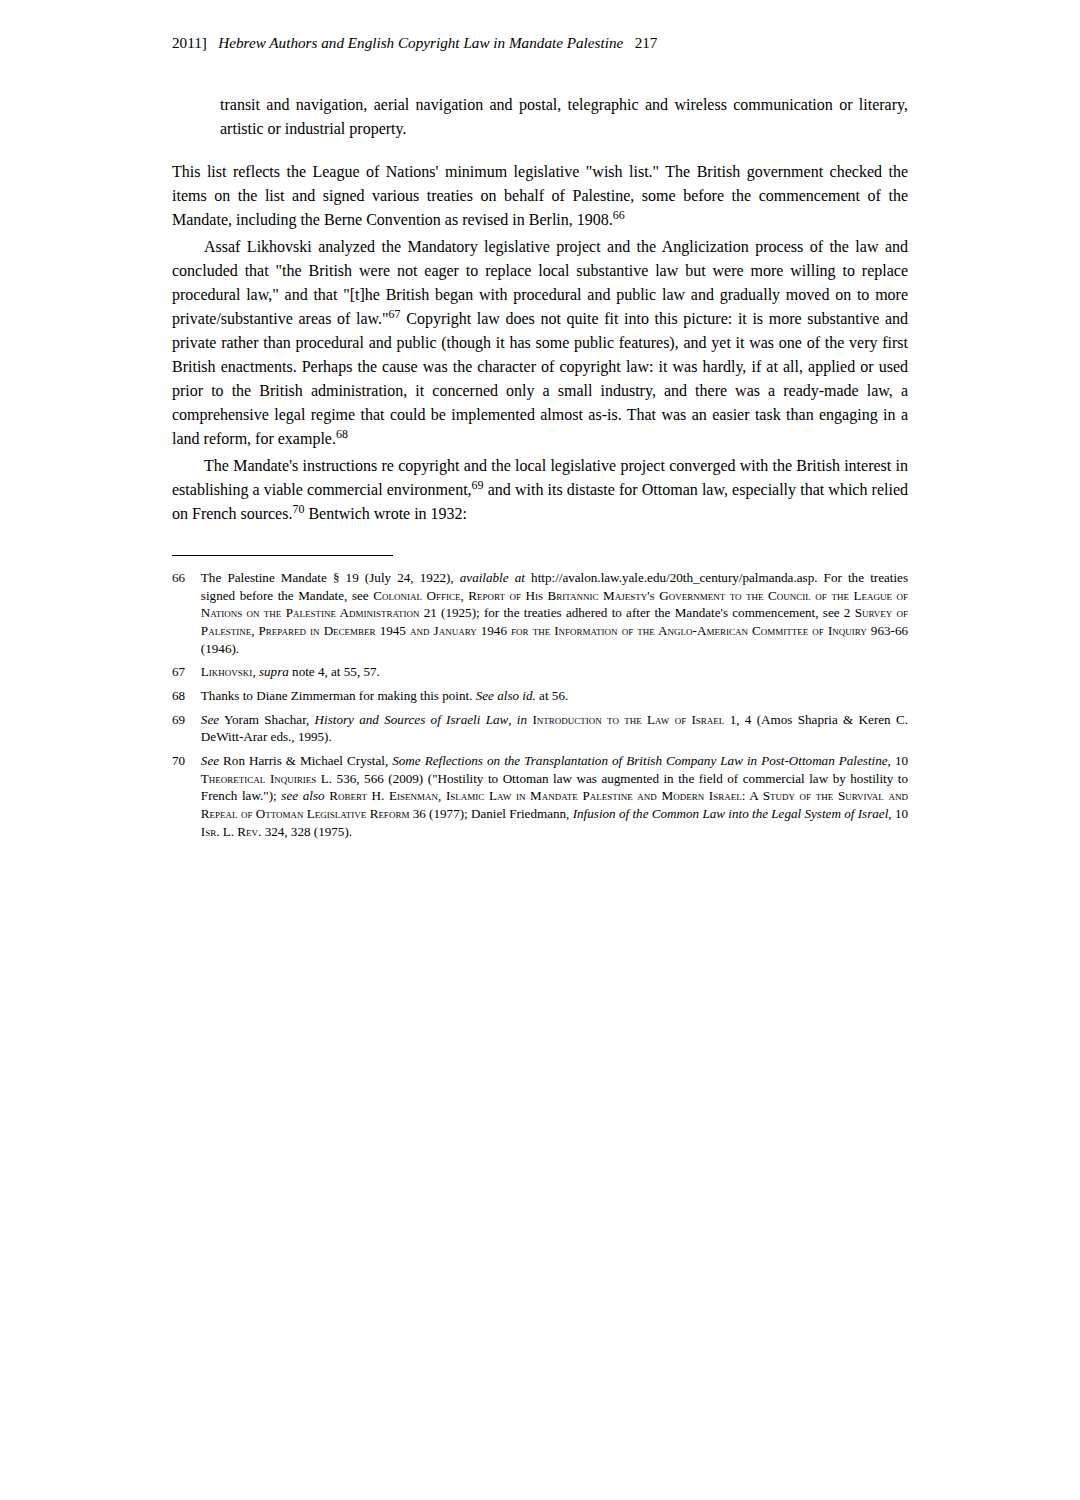2011] Hebrew Authors and English Copyright Law in Mandate Palestine 217
transit and navigation, aerial navigation and postal, telegraphic and wireless communication or literary, artistic or industrial property.
This list reflects the League of Nations' minimum legislative "wish list." The British government checked the items on the list and signed various treaties on behalf of Palestine, some before the commencement of the Mandate, including the Berne Convention as revised in Berlin, 1908.66
Assaf Likhovski analyzed the Mandatory legislative project and the Anglicization process of the law and concluded that "the British were not eager to replace local substantive law but were more willing to replace procedural law," and that "[t]he British began with procedural and public law and gradually moved on to more private/substantive areas of law."67 Copyright law does not quite fit into this picture: it is more substantive and private rather than procedural and public (though it has some public features), and yet it was one of the very first British enactments. Perhaps the cause was the character of copyright law: it was hardly, if at all, applied or used prior to the British administration, it concerned only a small industry, and there was a ready-made law, a comprehensive legal regime that could be implemented almost as-is. That was an easier task than engaging in a land reform, for example.68
The Mandate's instructions re copyright and the local legislative project converged with the British interest in establishing a viable commercial environment,69 and with its distaste for Ottoman law, especially that which relied on French sources.70 Bentwich wrote in 1932:
66 The Palestine Mandate § 19 (July 24, 1922), available at http://avalon.law.yale.edu/20th_century/palmanda.asp. For the treaties signed before the Mandate, see Colonial Office, Report of His Britannic Majesty's Government to the Council of the League of Nations on the Palestine Administration 21 (1925); for the treaties adhered to after the Mandate's commencement, see 2 Survey of Palestine, Prepared in December 1945 and January 1946 for the Information of the Anglo-American Committee of Inquiry 963-66 (1946).
67 Likhovski, supra note 4, at 55, 57.
68 Thanks to Diane Zimmerman for making this point. See also id. at 56.
69 See Yoram Shachar, History and Sources of Israeli Law, in Introduction to the Law of Israel 1, 4 (Amos Shapria & Keren C. DeWitt-Arar eds., 1995).
70 See Ron Harris & Michael Crystal, Some Reflections on the Transplantation of British Company Law in Post-Ottoman Palestine, 10 Theoretical Inquiries L. 536, 566 (2009) ("Hostility to Ottoman law was augmented in the field of commercial law by hostility to French law."); see also Robert H. Eisenman, Islamic Law in Mandate Palestine and Modern Israel: A Study of the Survival and Repeal of Ottoman Legislative Reform 36 (1977); Daniel Friedmann, Infusion of the Common Law into the Legal System of Israel, 10 Isr. L. Rev. 324, 328 (1975).